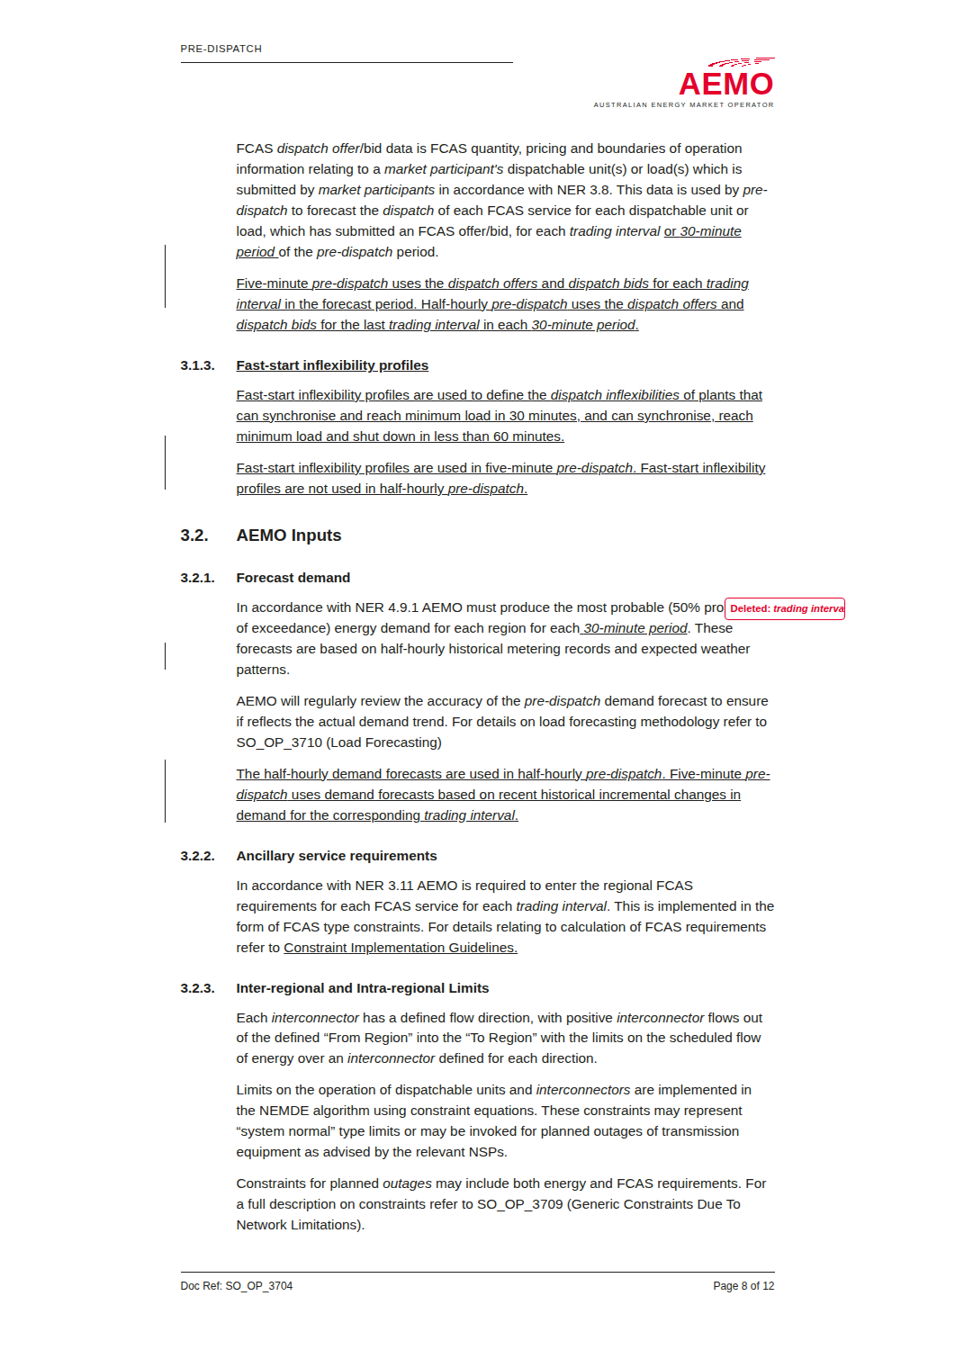PRE-DISPATCH
AEMO
Australian Energy Market Operator
FCAS dispatch offer/bid data is FCAS quantity, pricing and boundaries of operation information relating to a market participant's dispatchable unit(s) or load(s) which is submitted by market participants in accordance with NER 3.8. This data is used by pre-dispatch to forecast the dispatch of each FCAS service for each dispatchable unit or load, which has submitted an FCAS offer/bid, for each trading interval or 30-minute period of the pre-dispatch period.
Five-minute pre-dispatch uses the dispatch offers and dispatch bids for each trading interval in the forecast period. Half-hourly pre-dispatch uses the dispatch offers and dispatch bids for the last trading interval in each 30-minute period.
3.1.3. Fast-start inflexibility profiles
Fast-start inflexibility profiles are used to define the dispatch inflexibilities of plants that can synchronise and reach minimum load in 30 minutes, and can synchronise, reach minimum load and shut down in less than 60 minutes.
Fast-start inflexibility profiles are used in five-minute pre-dispatch. Fast-start inflexibility profiles are not used in half-hourly pre-dispatch.
3.2. AEMO Inputs
3.2.1. Forecast demand
In accordance with NER 4.9.1 AEMO must produce the most probable (50% probability of exceedance) energy demand for each region for each 30-minute period. These forecasts are based on half-hourly historical metering records and expected weather patterns. Deleted: trading interval
AEMO will regularly review the accuracy of the pre-dispatch demand forecast to ensure if reflects the actual demand trend. For details on load forecasting methodology refer to SO_OP_3710 (Load Forecasting)
The half-hourly demand forecasts are used in half-hourly pre-dispatch. Five-minute pre-dispatch uses demand forecasts based on recent historical incremental changes in demand for the corresponding trading interval.
3.2.2. Ancillary service requirements
In accordance with NER 3.11 AEMO is required to enter the regional FCAS requirements for each FCAS service for each trading interval. This is implemented in the form of FCAS type constraints. For details relating to calculation of FCAS requirements refer to Constraint Implementation Guidelines.
3.2.3. Inter-regional and Intra-regional Limits
Each interconnector has a defined flow direction, with positive interconnector flows out of the defined “From Region” into the “To Region” with the limits on the scheduled flow of energy over an interconnector defined for each direction.
Limits on the operation of dispatchable units and interconnectors are implemented in the NEMDE algorithm using constraint equations. These constraints may represent “system normal” type limits or may be invoked for planned outages of transmission equipment as advised by the relevant NSPs.
Constraints for planned outages may include both energy and FCAS requirements. For a full description on constraints refer to SO_OP_3709 (Generic Constraints Due To Network Limitations).
Doc Ref: SO_OP_3704 Page 8 of 12